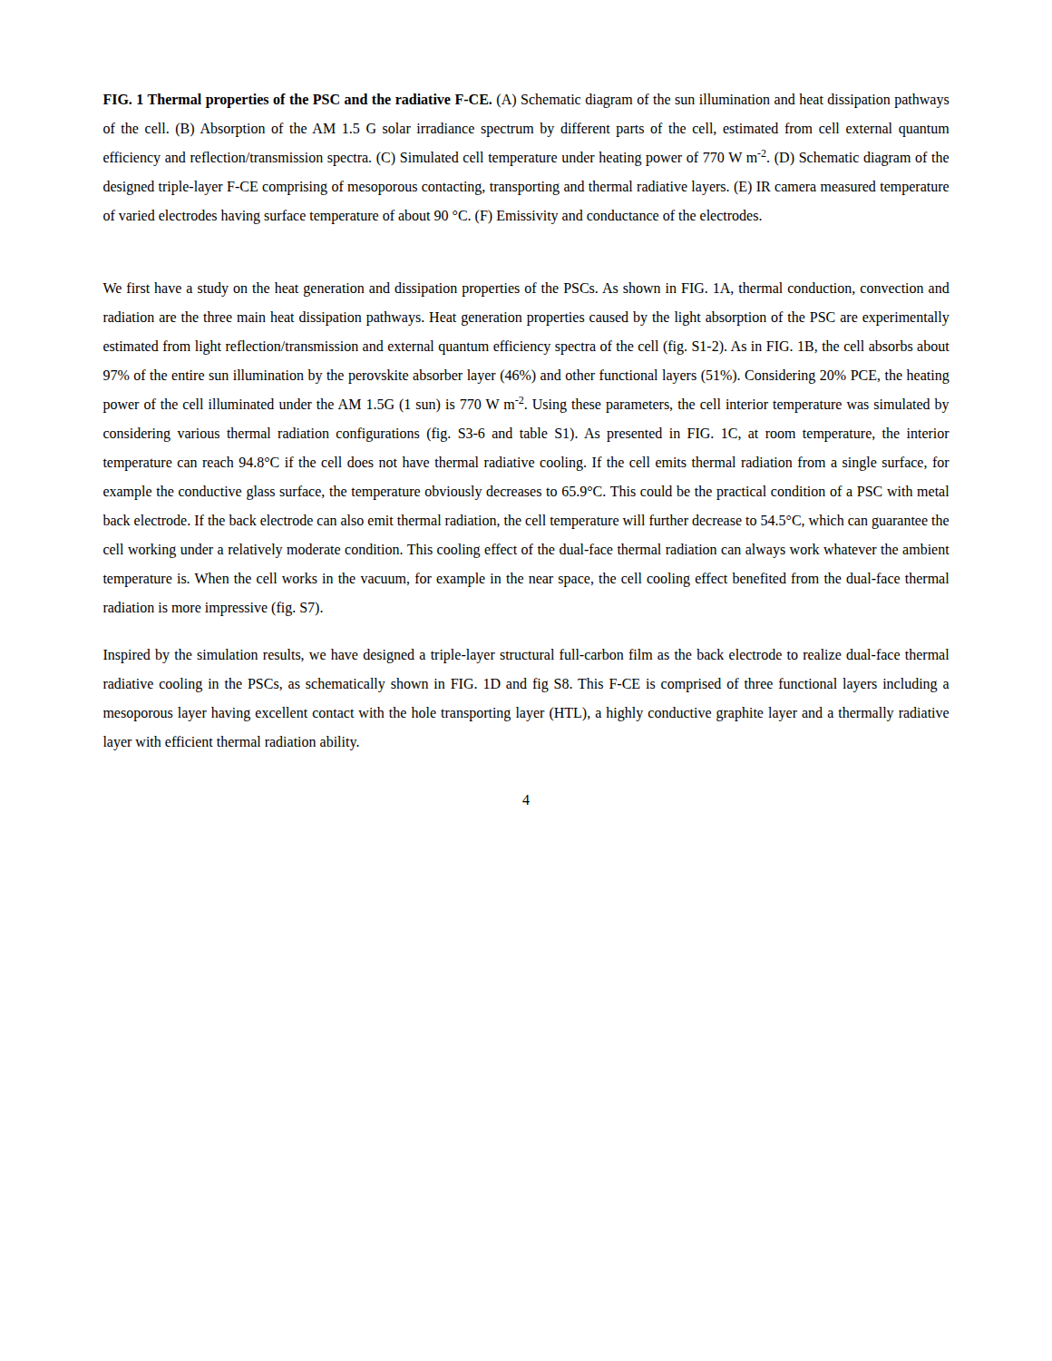FIG. 1 Thermal properties of the PSC and the radiative F-CE. (A) Schematic diagram of the sun illumination and heat dissipation pathways of the cell. (B) Absorption of the AM 1.5 G solar irradiance spectrum by different parts of the cell, estimated from cell external quantum efficiency and reflection/transmission spectra. (C) Simulated cell temperature under heating power of 770 W m-2. (D) Schematic diagram of the designed triple-layer F-CE comprising of mesoporous contacting, transporting and thermal radiative layers. (E) IR camera measured temperature of varied electrodes having surface temperature of about 90 °C. (F) Emissivity and conductance of the electrodes.
We first have a study on the heat generation and dissipation properties of the PSCs. As shown in FIG. 1A, thermal conduction, convection and radiation are the three main heat dissipation pathways. Heat generation properties caused by the light absorption of the PSC are experimentally estimated from light reflection/transmission and external quantum efficiency spectra of the cell (fig. S1-2). As in FIG. 1B, the cell absorbs about 97% of the entire sun illumination by the perovskite absorber layer (46%) and other functional layers (51%). Considering 20% PCE, the heating power of the cell illuminated under the AM 1.5G (1 sun) is 770 W m-2. Using these parameters, the cell interior temperature was simulated by considering various thermal radiation configurations (fig. S3-6 and table S1). As presented in FIG. 1C, at room temperature, the interior temperature can reach 94.8°C if the cell does not have thermal radiative cooling. If the cell emits thermal radiation from a single surface, for example the conductive glass surface, the temperature obviously decreases to 65.9°C. This could be the practical condition of a PSC with metal back electrode. If the back electrode can also emit thermal radiation, the cell temperature will further decrease to 54.5°C, which can guarantee the cell working under a relatively moderate condition. This cooling effect of the dual-face thermal radiation can always work whatever the ambient temperature is. When the cell works in the vacuum, for example in the near space, the cell cooling effect benefited from the dual-face thermal radiation is more impressive (fig. S7).
Inspired by the simulation results, we have designed a triple-layer structural full-carbon film as the back electrode to realize dual-face thermal radiative cooling in the PSCs, as schematically shown in FIG. 1D and fig S8. This F-CE is comprised of three functional layers including a mesoporous layer having excellent contact with the hole transporting layer (HTL), a highly conductive graphite layer and a thermally radiative layer with efficient thermal radiation ability.
4